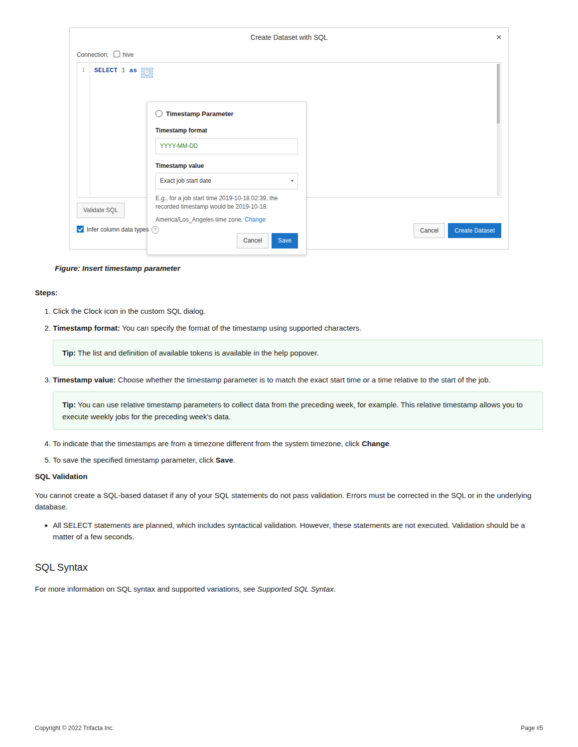Create Dataset with SQL✕
Connection: hive
1
SELECT 1 as 🕑
Timestamp Parameter
Timestamp format
YYYY-MM-DD
Timestamp value
Exact job start date▾
E.g., for a job start time 2019-10-18 02:39, the recorded timestamp would be 2019-10-18.
America/Los_Angeles time zone. Change
Cancel Save
Validate SQL
Infer column data types? Cancel Create Dataset
Figure: Insert timestamp parameter
Steps:
Click the Clock icon in the custom SQL dialog.
Timestamp format: You can specify the format of the timestamp using supported characters.
Tip: The list and definition of available tokens is available in the help popover.
Timestamp value: Choose whether the timestamp parameter is to match the exact start time or a time relative to the start of the job.
Tip: You can use relative timestamp parameters to collect data from the preceding week, for example. This relative timestamp allows you to execute weekly jobs for the preceding week's data.
To indicate that the timestamps are from a timezone different from the system timezone, click Change.
To save the specified timestamp parameter, click Save.
SQL Validation
You cannot create a SQL-based dataset if any of your SQL statements do not pass validation. Errors must be corrected in the SQL or in the underlying database.
All SELECT statements are planned, which includes syntactical validation. However, these statements are not executed. Validation should be a matter of a few seconds.
SQL Syntax
For more information on SQL syntax and supported variations, see Supported SQL Syntax.
Copyright © 2022 Trifacta Inc. Page #5